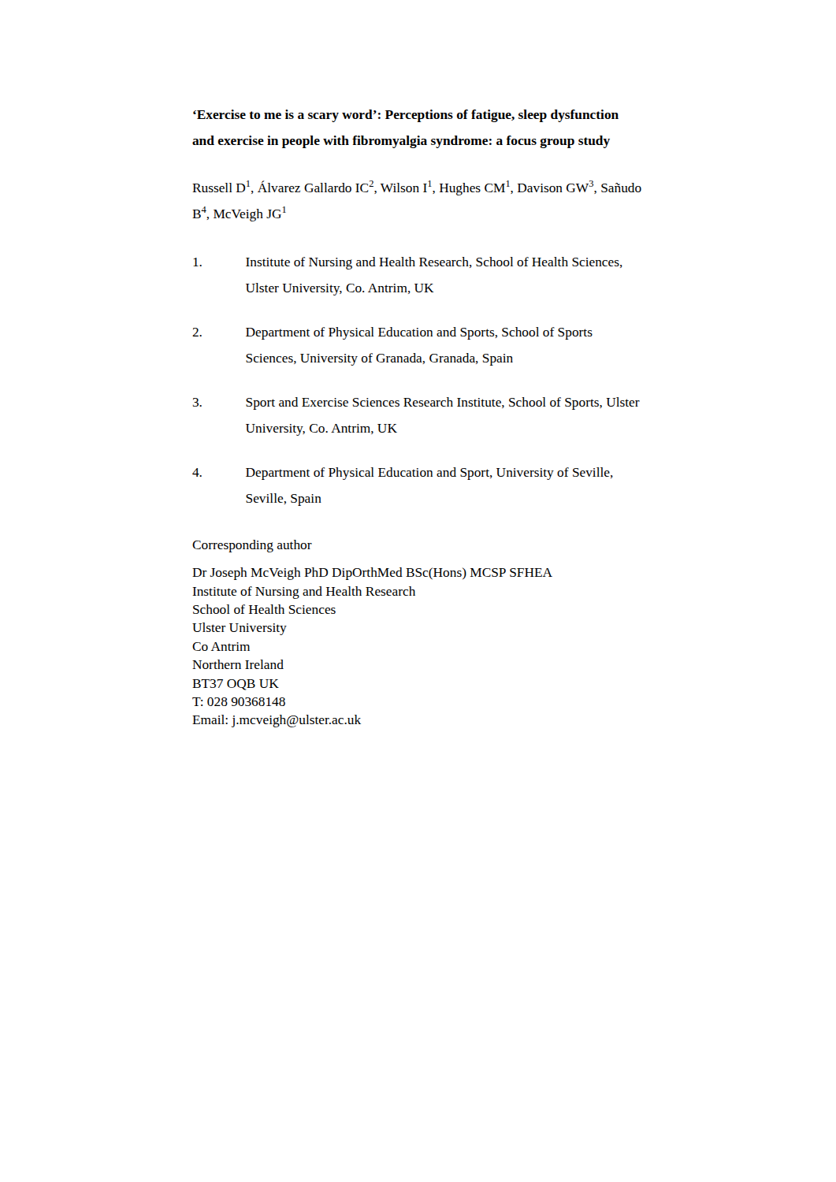‘Exercise to me is a scary word’: Perceptions of fatigue, sleep dysfunction and exercise in people with fibromyalgia syndrome: a focus group study
Russell D1, Álvarez Gallardo IC2, Wilson I1, Hughes CM1, Davison GW3, Sañudo B4, McVeigh JG1
Institute of Nursing and Health Research, School of Health Sciences, Ulster University, Co. Antrim, UK
Department of Physical Education and Sports, School of Sports Sciences, University of Granada, Granada, Spain
Sport and Exercise Sciences Research Institute, School of Sports, Ulster University, Co. Antrim, UK
Department of Physical Education and Sport, University of Seville, Seville, Spain
Corresponding author
Dr Joseph McVeigh PhD DipOrthMed BSc(Hons) MCSP SFHEA
Institute of Nursing and Health Research
School of Health Sciences
Ulster University
Co Antrim
Northern Ireland
BT37 OQB UK
T: 028 90368148
Email: j.mcveigh@ulster.ac.uk